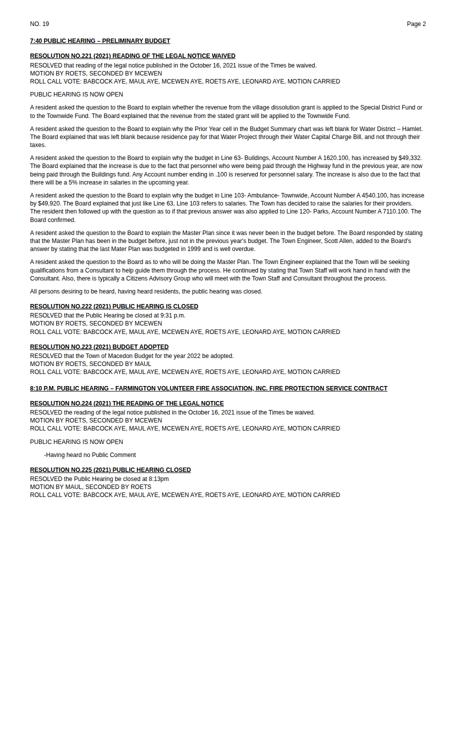NO. 19 Page 2
7:40 PUBLIC HEARING – PRELIMINARY BUDGET
RESOLUTION NO.221 (2021) READING OF THE LEGAL NOTICE WAIVED
RESOLVED that reading of the legal notice published in the October 16, 2021 issue of the Times be waived.
MOTION BY ROETS, SECONDED BY MCEWEN
ROLL CALL VOTE: BABCOCK AYE, MAUL AYE, MCEWEN AYE, ROETS AYE, LEONARD AYE, MOTION CARRIED
PUBLIC HEARING IS NOW OPEN
A resident asked the question to the Board to explain whether the revenue from the village dissolution grant is applied to the Special District Fund or to the Townwide Fund. The Board explained that the revenue from the stated grant will be applied to the Townwide Fund.
A resident asked the question to the Board to explain why the Prior Year cell in the Budget Summary chart was left blank for Water District – Hamlet. The Board explained that was left blank because residence pay for that Water Project through their Water Capital Charge Bill, and not through their taxes.
A resident asked the question to the Board to explain why the budget in Line 63- Buildings, Account Number A 1620.100, has increased by $49,332. The Board explained that the increase is due to the fact that personnel who were being paid through the Highway fund in the previous year, are now being paid through the Buildings fund. Any Account number ending in .100 is reserved for personnel salary. The increase is also due to the fact that there will be a 5% increase in salaries in the upcoming year.
A resident asked the question to the Board to explain why the budget in Line 103- Ambulance- Townwide, Account Number A 4540.100, has increase by $49,920. The Board explained that just like Line 63, Line 103 refers to salaries. The Town has decided to raise the salaries for their providers.
The resident then followed up with the question as to if that previous answer was also applied to Line 120- Parks, Account Number A 7110.100. The Board confirmed.
A resident asked the question to the Board to explain the Master Plan since it was never been in the budget before. The Board responded by stating that the Master Plan has been in the budget before, just not in the previous year's budget. The Town Engineer, Scott Allen, added to the Board's answer by stating that the last Mater Plan was budgeted in 1999 and is well overdue.
A resident asked the question to the Board as to who will be doing the Master Plan. The Town Engineer explained that the Town will be seeking qualifications from a Consultant to help guide them through the process. He continued by stating that Town Staff will work hand in hand with the Consultant. Also, there is typically a Citizens Advisory Group who will meet with the Town Staff and Consultant throughout the process.
All persons desiring to be heard, having heard residents, the public hearing was closed.
RESOLUTION NO.222 (2021) PUBLIC HEARING IS CLOSED
RESOLVED that the Public Hearing be closed at 9:31 p.m.
MOTION BY ROETS, SECONDED BY MCEWEN
ROLL CALL VOTE: BABCOCK AYE, MAUL AYE, MCEWEN AYE, ROETS AYE, LEONARD AYE, MOTION CARRIED
RESOLUTION NO.223 (2021) BUDGET ADOPTED
RESOLVED that the Town of Macedon Budget for the year 2022 be adopted.
MOTION BY ROETS, SECONDED BY MAUL
ROLL CALL VOTE: BABCOCK AYE, MAUL AYE, MCEWEN AYE, ROETS AYE, LEONARD AYE, MOTION CARRIED
8:10 P.M. PUBLIC HEARING – FARMINGTON VOLUNTEER FIRE ASSOCIATION, INC. FIRE PROTECTION SERVICE CONTRACT
RESOLUTION NO.224 (2021) THE READING OF THE LEGAL NOTICE
RESOLVED the reading of the legal notice published in the October 16, 2021 issue of the Times be waived.
MOTION BY ROETS, SECONDED BY MCEWEN
ROLL CALL VOTE: BABCOCK AYE, MAUL AYE, MCEWEN AYE, ROETS AYE, LEONARD AYE, MOTION CARRIED
PUBLIC HEARING IS NOW OPEN
-Having heard no Public Comment
RESOLUTION NO.225 (2021) PUBLIC HEARING CLOSED
RESOLVED the Public Hearing be closed at 8:13pm
MOTION BY MAUL, SECONDED BY ROETS
ROLL CALL VOTE: BABCOCK AYE, MAUL AYE, MCEWEN AYE, ROETS AYE, LEONARD AYE, MOTION CARRIED